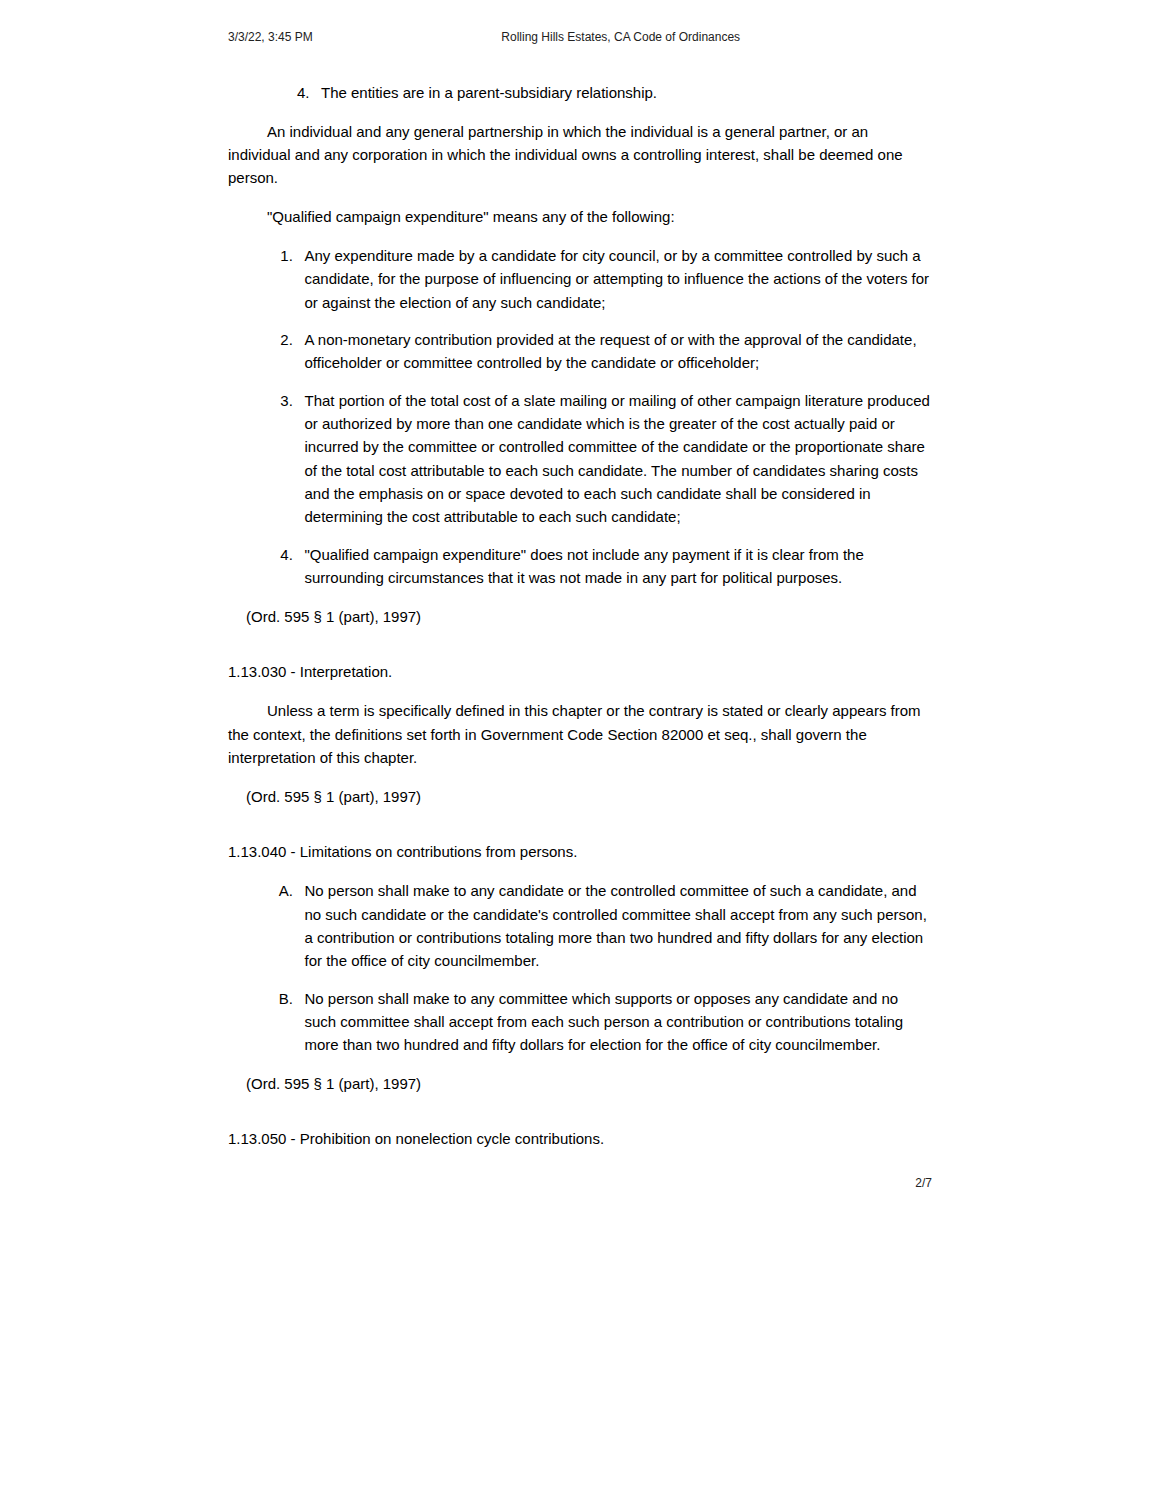3/3/22, 3:45 PM
Rolling Hills Estates, CA Code of Ordinances
4. The entities are in a parent-subsidiary relationship.
An individual and any general partnership in which the individual is a general partner, or an individual and any corporation in which the individual owns a controlling interest, shall be deemed one person.
"Qualified campaign expenditure" means any of the following:
Any expenditure made by a candidate for city council, or by a committee controlled by such a candidate, for the purpose of influencing or attempting to influence the actions of the voters for or against the election of any such candidate;
A non-monetary contribution provided at the request of or with the approval of the candidate, officeholder or committee controlled by the candidate or officeholder;
That portion of the total cost of a slate mailing or mailing of other campaign literature produced or authorized by more than one candidate which is the greater of the cost actually paid or incurred by the committee or controlled committee of the candidate or the proportionate share of the total cost attributable to each such candidate. The number of candidates sharing costs and the emphasis on or space devoted to each such candidate shall be considered in determining the cost attributable to each such candidate;
"Qualified campaign expenditure" does not include any payment if it is clear from the surrounding circumstances that it was not made in any part for political purposes.
(Ord. 595 § 1 (part), 1997)
1.13.030 - Interpretation.
Unless a term is specifically defined in this chapter or the contrary is stated or clearly appears from the context, the definitions set forth in Government Code Section 82000 et seq., shall govern the interpretation of this chapter.
(Ord. 595 § 1 (part), 1997)
1.13.040 - Limitations on contributions from persons.
No person shall make to any candidate or the controlled committee of such a candidate, and no such candidate or the candidate's controlled committee shall accept from any such person, a contribution or contributions totaling more than two hundred and fifty dollars for any election for the office of city councilmember.
No person shall make to any committee which supports or opposes any candidate and no such committee shall accept from each such person a contribution or contributions totaling more than two hundred and fifty dollars for election for the office of city councilmember.
(Ord. 595 § 1 (part), 1997)
1.13.050 - Prohibition on nonelection cycle contributions.
2/7